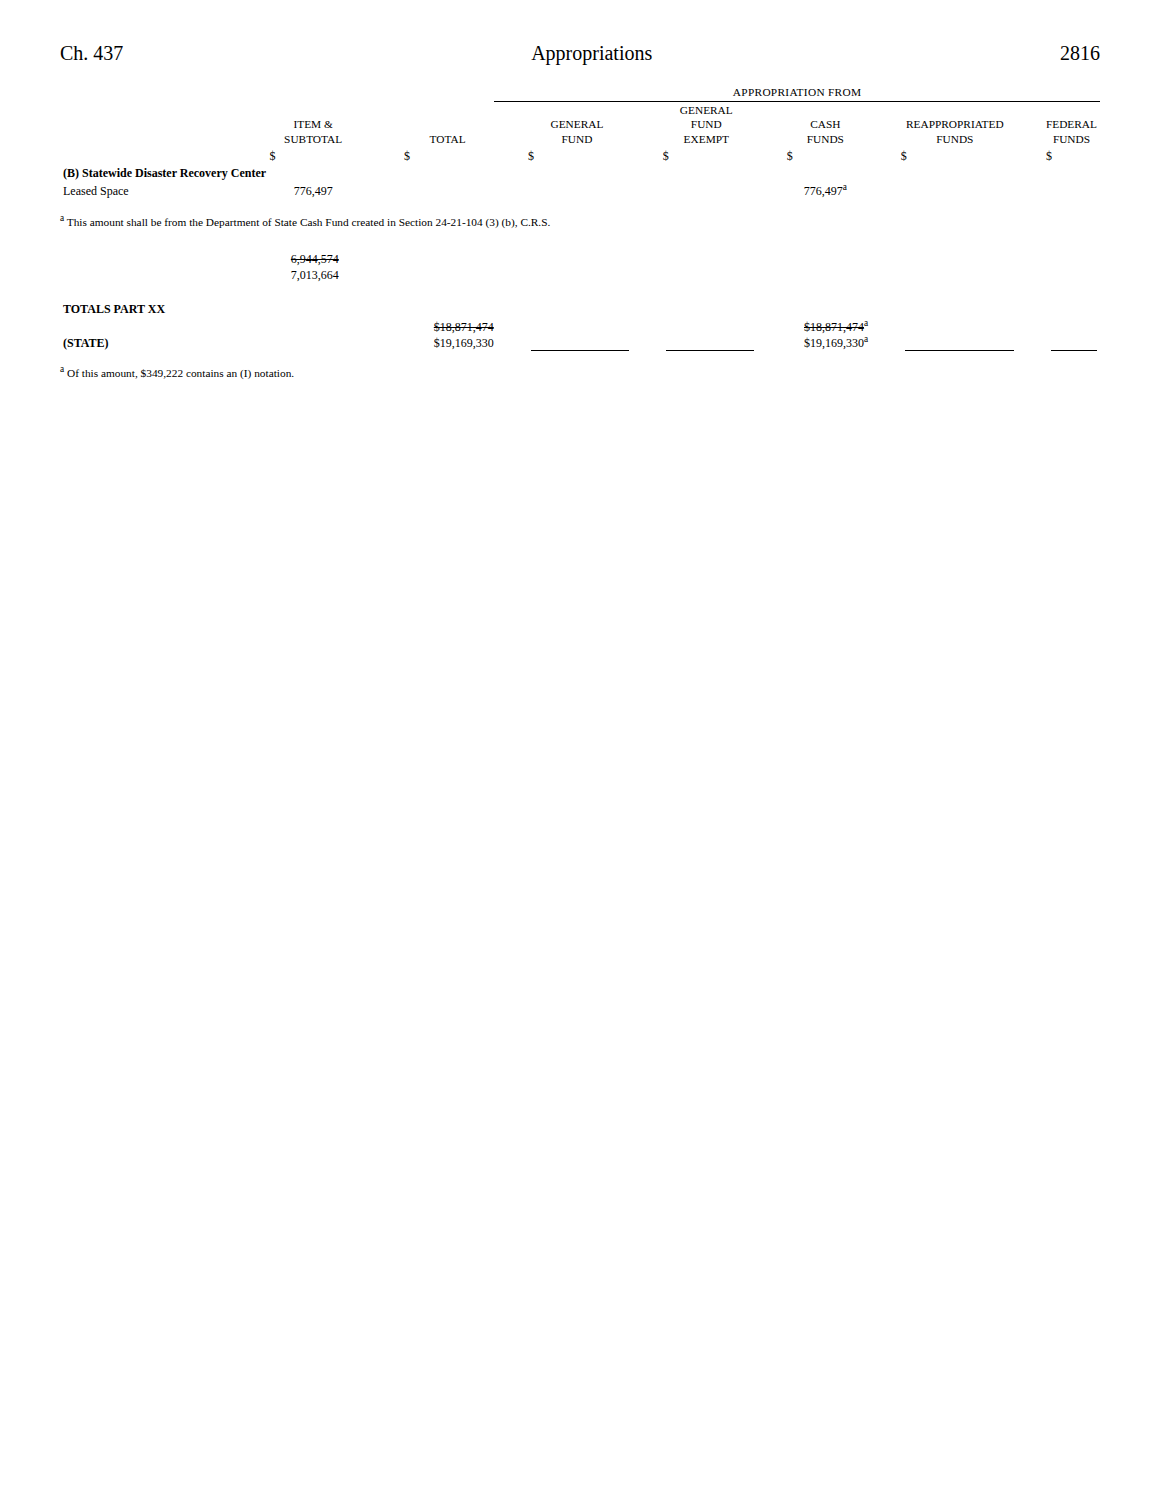Ch. 437
Appropriations
2816
| | APPROPRIATION FROM |
| | ITEM & SUBTOTAL | | TOTAL | | GENERAL FUND | | GENERAL FUND EXEMPT | | CASH FUNDS | | REAPPROPRIATED FUNDS | | FEDERAL FUNDS |
| | $ | | $ | | $ | | $ | | $ | | $ | | $ |
| (B) Statewide Disaster Recovery Center |
| Leased Space | 776,497 | | | | | | | | 776,497 a | | | | |
a This amount shall be from the Department of State Cash Fund created in Section 24-21-104 (3) (b), C.R.S.
| | 6,944,574 7,013,664 | | | | | | | | | | | | |
| TOTALS PART XX |
| (STATE) | | | $18,871,474 $19,169,330 | | | | | | $18,871,474 a $19,169,330 a | | | | |
a Of this amount, $349,222 contains an (I) notation.